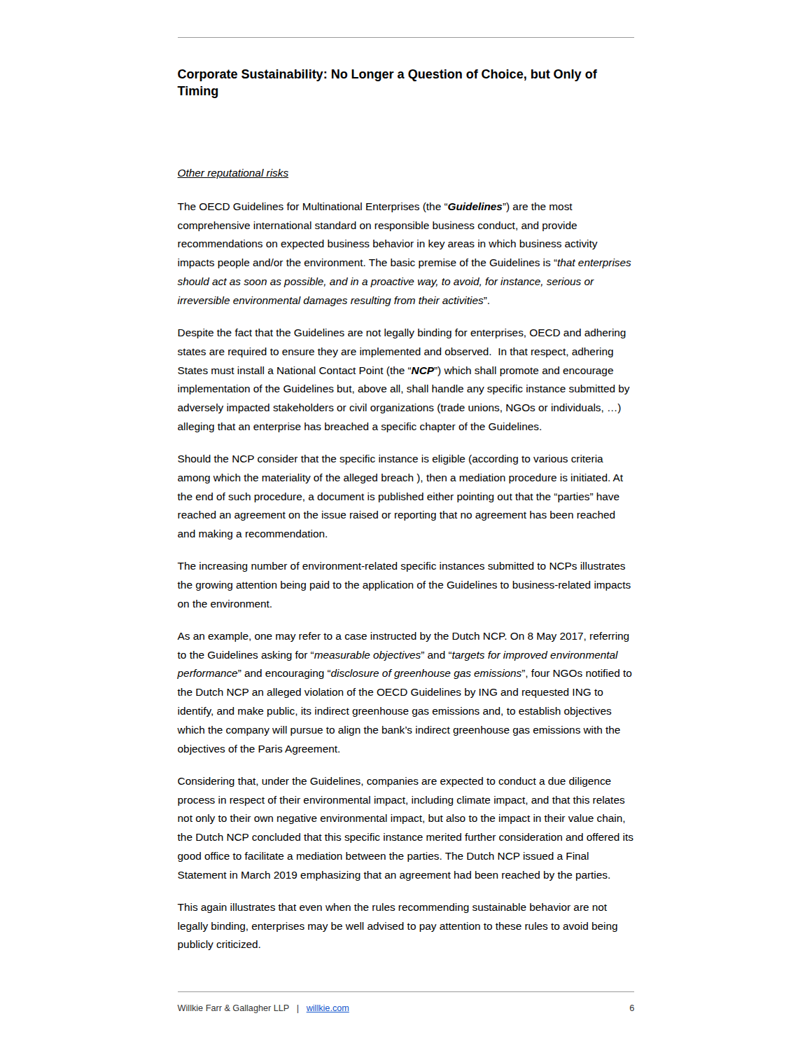Corporate Sustainability: No Longer a Question of Choice, but Only of Timing
Other reputational risks
The OECD Guidelines for Multinational Enterprises (the “Guidelines”) are the most comprehensive international standard on responsible business conduct, and provide recommendations on expected business behavior in key areas in which business activity impacts people and/or the environment. The basic premise of the Guidelines is “that enterprises should act as soon as possible, and in a proactive way, to avoid, for instance, serious or irreversible environmental damages resulting from their activities”.
Despite the fact that the Guidelines are not legally binding for enterprises, OECD and adhering states are required to ensure they are implemented and observed. In that respect, adhering States must install a National Contact Point (the “NCP”) which shall promote and encourage implementation of the Guidelines but, above all, shall handle any specific instance submitted by adversely impacted stakeholders or civil organizations (trade unions, NGOs or individuals, …) alleging that an enterprise has breached a specific chapter of the Guidelines.
Should the NCP consider that the specific instance is eligible (according to various criteria among which the materiality of the alleged breach ), then a mediation procedure is initiated. At the end of such procedure, a document is published either pointing out that the “parties” have reached an agreement on the issue raised or reporting that no agreement has been reached and making a recommendation.
The increasing number of environment-related specific instances submitted to NCPs illustrates the growing attention being paid to the application of the Guidelines to business-related impacts on the environment.
As an example, one may refer to a case instructed by the Dutch NCP. On 8 May 2017, referring to the Guidelines asking for “measurable objectives” and “targets for improved environmental performance” and encouraging “disclosure of greenhouse gas emissions”, four NGOs notified to the Dutch NCP an alleged violation of the OECD Guidelines by ING and requested ING to identify, and make public, its indirect greenhouse gas emissions and, to establish objectives which the company will pursue to align the bank’s indirect greenhouse gas emissions with the objectives of the Paris Agreement.
Considering that, under the Guidelines, companies are expected to conduct a due diligence process in respect of their environmental impact, including climate impact, and that this relates not only to their own negative environmental impact, but also to the impact in their value chain, the Dutch NCP concluded that this specific instance merited further consideration and offered its good office to facilitate a mediation between the parties. The Dutch NCP issued a Final Statement in March 2019 emphasizing that an agreement had been reached by the parties.
This again illustrates that even when the rules recommending sustainable behavior are not legally binding, enterprises may be well advised to pay attention to these rules to avoid being publicly criticized.
Willkie Farr & Gallagher LLP | willkie.com
6